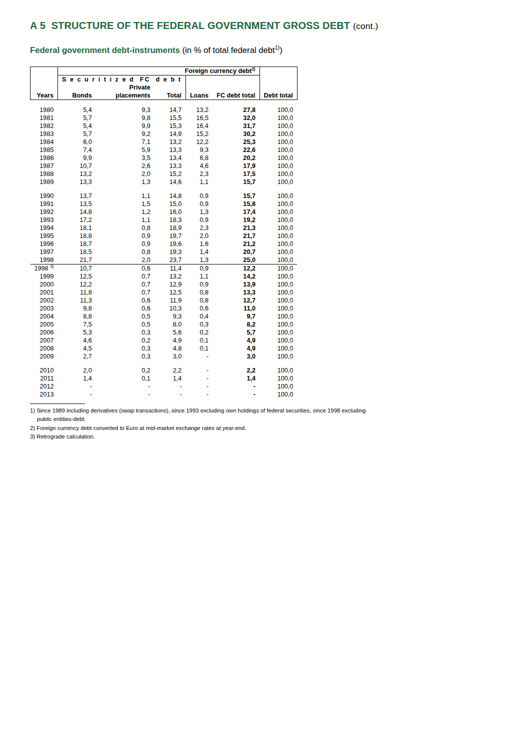A 5 STRUCTURE OF THE FEDERAL GOVERNMENT GROSS DEBT (cont.)
Federal government debt-instruments (in % of total federal debt1))
| | Foreign currency debt 2) | |
| --- | --- | --- |
| | S e c u r i t i z e d FC d e b t | | | |
| | | Private | | | | |
| Years | Bonds | placements | Total | Loans | FC debt total | Debt total |
| 1980 | 5,4 | 9,3 | 14,7 | 13,2 | 27,8 | 100,0 |
| 1981 | 5,7 | 9,8 | 15,5 | 16,5 | 32,0 | 100,0 |
| 1982 | 5,4 | 9,9 | 15,3 | 16,4 | 31,7 | 100,0 |
| 1983 | 5,7 | 9,2 | 14,9 | 15,2 | 30,2 | 100,0 |
| 1984 | 6,0 | 7,1 | 13,2 | 12,2 | 25,3 | 100,0 |
| 1985 | 7,4 | 5,9 | 13,3 | 9,3 | 22,6 | 100,0 |
| 1986 | 9,9 | 3,5 | 13,4 | 6,8 | 20,2 | 100,0 |
| 1987 | 10,7 | 2,6 | 13,3 | 4,6 | 17,9 | 100,0 |
| 1988 | 13,2 | 2,0 | 15,2 | 2,3 | 17,5 | 100,0 |
| 1989 | 13,3 | 1,3 | 14,6 | 1,1 | 15,7 | 100,0 |
| 1990 | 13,7 | 1,1 | 14,8 | 0,9 | 15,7 | 100,0 |
| 1991 | 13,5 | 1,5 | 15,0 | 0,9 | 15,8 | 100,0 |
| 1992 | 14,8 | 1,2 | 16,0 | 1,3 | 17,4 | 100,0 |
| 1993 | 17,2 | 1,1 | 18,3 | 0,9 | 19,2 | 100,0 |
| 1994 | 18,1 | 0,8 | 18,9 | 2,3 | 21,3 | 100,0 |
| 1995 | 18,8 | 0,9 | 19,7 | 2,0 | 21,7 | 100,0 |
| 1996 | 18,7 | 0,9 | 19,6 | 1,6 | 21,2 | 100,0 |
| 1997 | 18,5 | 0,8 | 19,3 | 1,4 | 20,7 | 100,0 |
| 1998 | 21,7 | 2,0 | 23,7 | 1,3 | 25,0 | 100,0 |
| 1998 3) | 10,7 | 0,6 | 11,4 | 0,9 | 12,2 | 100,0 |
| 1999 | 12,5 | 0,7 | 13,2 | 1,1 | 14,2 | 100,0 |
| 2000 | 12,2 | 0,7 | 12,9 | 0,9 | 13,9 | 100,0 |
| 2001 | 11,8 | 0,7 | 12,5 | 0,8 | 13,3 | 100,0 |
| 2002 | 11,3 | 0,6 | 11,9 | 0,8 | 12,7 | 100,0 |
| 2003 | 9,8 | 0,6 | 10,3 | 0,6 | 11,0 | 100,0 |
| 2004 | 8,8 | 0,5 | 9,3 | 0,4 | 9,7 | 100,0 |
| 2005 | 7,5 | 0,5 | 8,0 | 0,3 | 8,2 | 100,0 |
| 2006 | 5,3 | 0,3 | 5,6 | 0,2 | 5,7 | 100,0 |
| 2007 | 4,6 | 0,2 | 4,9 | 0,1 | 4,9 | 100,0 |
| 2008 | 4,5 | 0,3 | 4,8 | 0,1 | 4,9 | 100,0 |
| 2009 | 2,7 | 0,3 | 3,0 | - | 3,0 | 100,0 |
| 2010 | 2,0 | 0,2 | 2,2 | - | 2,2 | 100,0 |
| 2011 | 1,4 | 0,1 | 1,4 | - | 1,4 | 100,0 |
| 2012 | - | - | - | - | - | 100,0 |
| 2013 | - | - | - | - | - | 100,0 |
1) Since 1989 including derivatives (swap transactions), since 1993 excluding own holdings of federal securities, since 1998 excluding
public entities-debt.
2) Foreign currency debt converted to Euro at mid-market exchange rates at year-end.
3) Retrograde calculation.